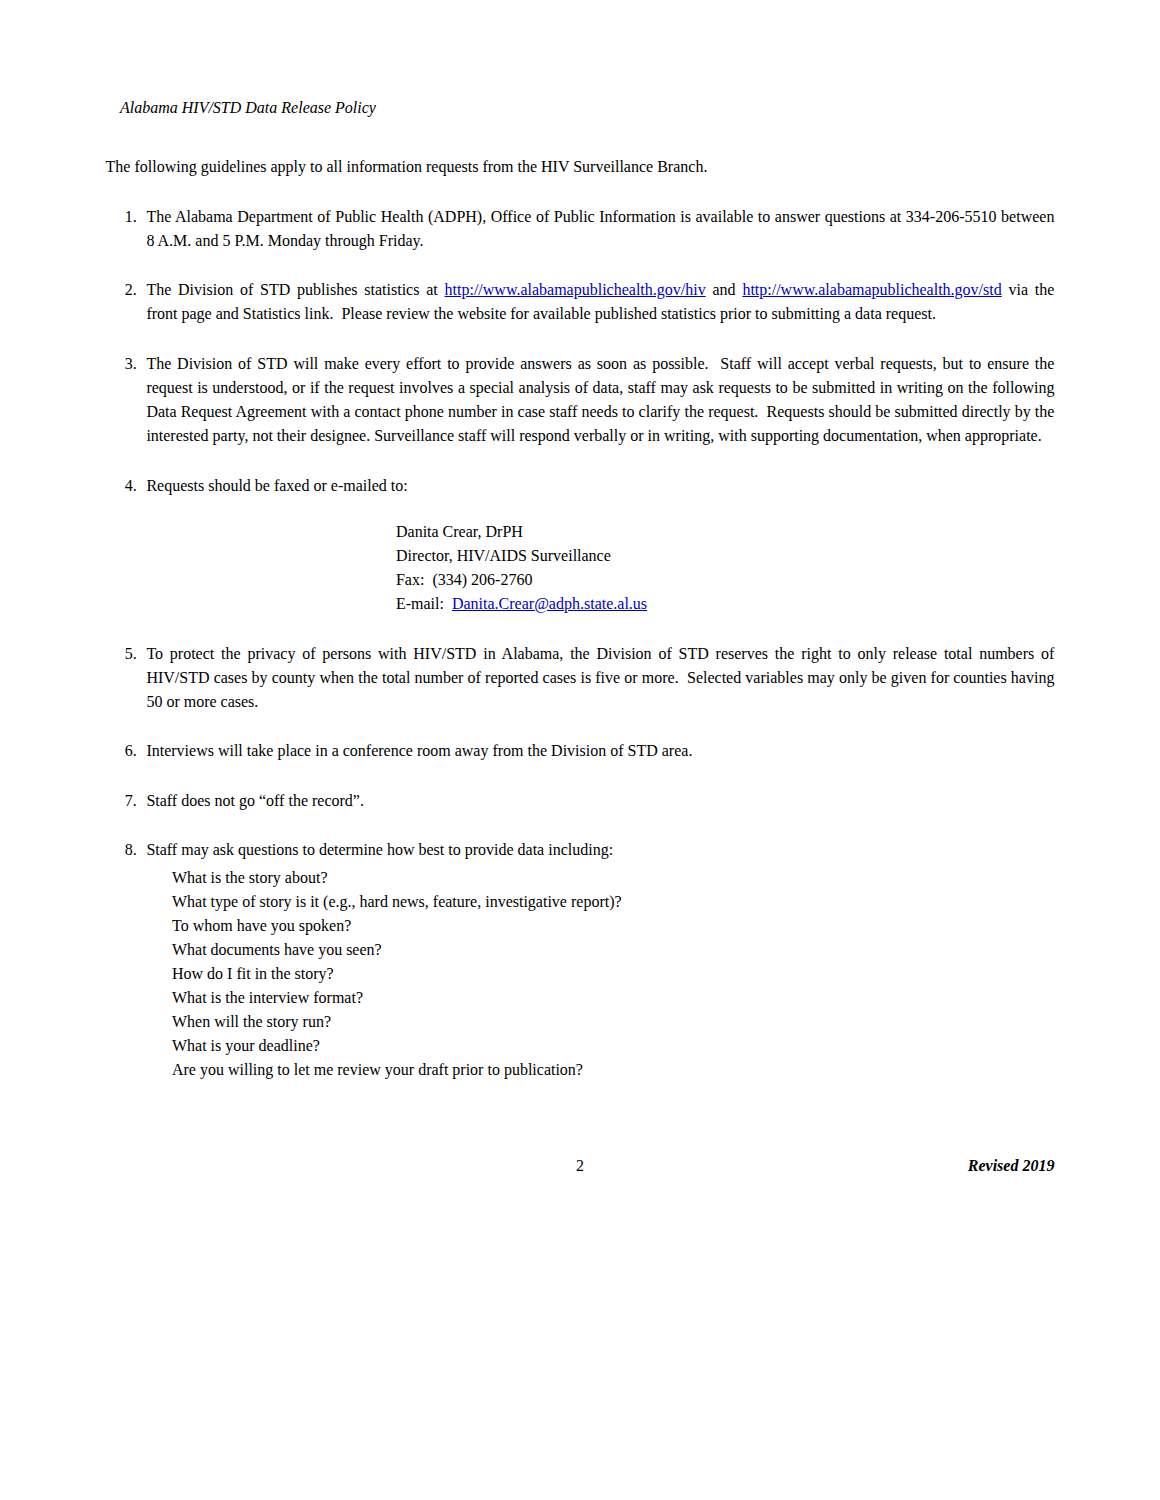Alabama HIV/STD Data Release Policy
The following guidelines apply to all information requests from the HIV Surveillance Branch.
The Alabama Department of Public Health (ADPH), Office of Public Information is available to answer questions at 334-206-5510 between 8 A.M. and 5 P.M. Monday through Friday.
The Division of STD publishes statistics at http://www.alabamapublichealth.gov/hiv and http://www.alabamapublichealth.gov/std via the front page and Statistics link. Please review the website for available published statistics prior to submitting a data request.
The Division of STD will make every effort to provide answers as soon as possible. Staff will accept verbal requests, but to ensure the request is understood, or if the request involves a special analysis of data, staff may ask requests to be submitted in writing on the following Data Request Agreement with a contact phone number in case staff needs to clarify the request. Requests should be submitted directly by the interested party, not their designee. Surveillance staff will respond verbally or in writing, with supporting documentation, when appropriate.
Requests should be faxed or e-mailed to:
Danita Crear, DrPH
Director, HIV/AIDS Surveillance
Fax: (334) 206-2760
E-mail: Danita.Crear@adph.state.al.us
To protect the privacy of persons with HIV/STD in Alabama, the Division of STD reserves the right to only release total numbers of HIV/STD cases by county when the total number of reported cases is five or more. Selected variables may only be given for counties having 50 or more cases.
Interviews will take place in a conference room away from the Division of STD area.
Staff does not go “off the record”.
Staff may ask questions to determine how best to provide data including:
What is the story about?
What type of story is it (e.g., hard news, feature, investigative report)?
To whom have you spoken?
What documents have you seen?
How do I fit in the story?
What is the interview format?
When will the story run?
What is your deadline?
Are you willing to let me review your draft prior to publication?
2
Revised 2019